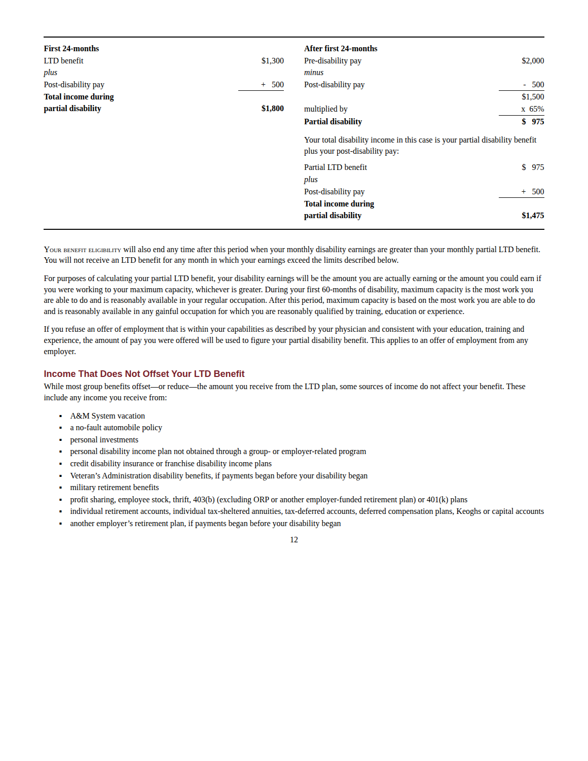| First 24-months | |
| LTD benefit | $1,300 |
| plus | |
| Post-disability pay | + 500 |
| Total income during | |
| partial disability | $1,800 |
| After first 24-months | |
| Pre-disability pay | $2,000 |
| minus | |
| Post-disability pay | - 500 |
| | $1,500 |
| multiplied by | x 65% |
| Partial disability | $ 975 |
Your total disability income in this case is your partial disability benefit plus your post-disability pay:
| Partial LTD benefit | $ 975 |
| plus | |
| Post-disability pay | + 500 |
| Total income during | |
| partial disability | $1,475 |
Your benefit eligibility will also end any time after this period when your monthly disability earnings are greater than your monthly partial LTD benefit. You will not receive an LTD benefit for any month in which your earnings exceed the limits described below.
For purposes of calculating your partial LTD benefit, your disability earnings will be the amount you are actually earning or the amount you could earn if you were working to your maximum capacity, whichever is greater. During your first 60-months of disability, maximum capacity is the most work you are able to do and is reasonably available in your regular occupation. After this period, maximum capacity is based on the most work you are able to do and is reasonably available in any gainful occupation for which you are reasonably qualified by training, education or experience.
If you refuse an offer of employment that is within your capabilities as described by your physician and consistent with your education, training and experience, the amount of pay you were offered will be used to figure your partial disability benefit. This applies to an offer of employment from any employer.
Income That Does Not Offset Your LTD Benefit
While most group benefits offset—or reduce—the amount you receive from the LTD plan, some sources of income do not affect your benefit. These include any income you receive from:
A&M System vacation
a no-fault automobile policy
personal investments
personal disability income plan not obtained through a group- or employer-related program
credit disability insurance or franchise disability income plans
Veteran’s Administration disability benefits, if payments began before your disability began
military retirement benefits
profit sharing, employee stock, thrift, 403(b) (excluding ORP or another employer-funded retirement plan) or 401(k) plans
individual retirement accounts, individual tax-sheltered annuities, tax-deferred accounts, deferred compensation plans, Keoghs or capital accounts
another employer’s retirement plan, if payments began before your disability began
12